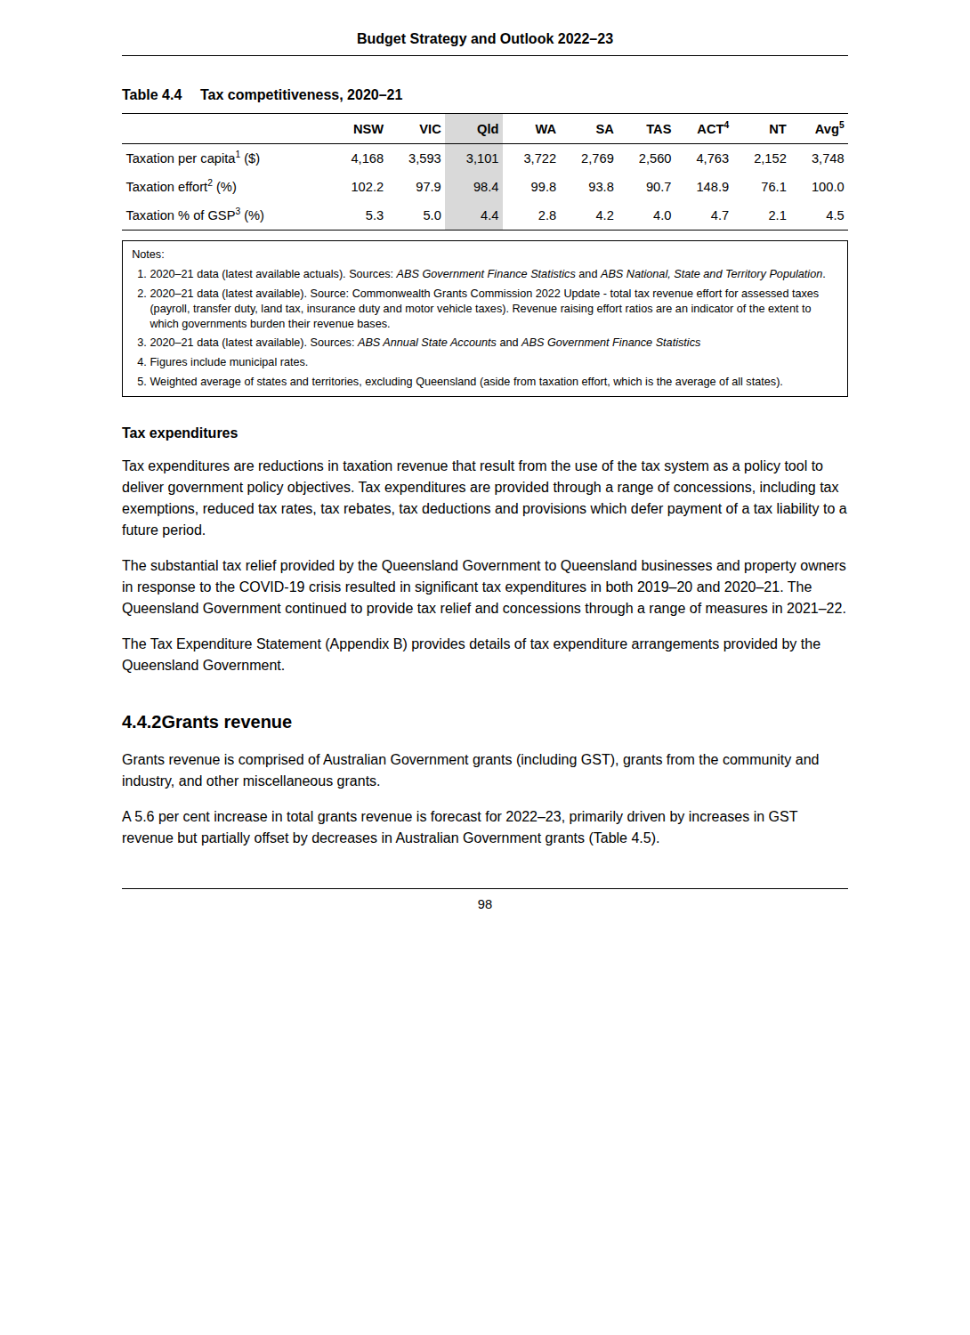Budget Strategy and Outlook 2022–23
Table 4.4 Tax competitiveness, 2020–21
| | NSW | VIC | Qld | WA | SA | TAS | ACT 4 | NT | Avg 5 |
| --- | --- | --- | --- | --- | --- | --- | --- | --- | --- |
| Taxation per capita 1 ($) | 4,168 | 3,593 | 3,101 | 3,722 | 2,769 | 2,560 | 4,763 | 2,152 | 3,748 |
| Taxation effort 2 (%) | 102.2 | 97.9 | 98.4 | 99.8 | 93.8 | 90.7 | 148.9 | 76.1 | 100.0 |
| Taxation % of GSP 3 (%) | 5.3 | 5.0 | 4.4 | 2.8 | 4.2 | 4.0 | 4.7 | 2.1 | 4.5 |
Notes:
2020–21 data (latest available actuals). Sources: ABS Government Finance Statistics and ABS National, State and Territory Population.
2020–21 data (latest available). Source: Commonwealth Grants Commission 2022 Update - total tax revenue effort for assessed taxes (payroll, transfer duty, land tax, insurance duty and motor vehicle taxes). Revenue raising effort ratios are an indicator of the extent to which governments burden their revenue bases.
2020–21 data (latest available). Sources: ABS Annual State Accounts and ABS Government Finance Statistics
Figures include municipal rates.
Weighted average of states and territories, excluding Queensland (aside from taxation effort, which is the average of all states).
Tax expenditures
Tax expenditures are reductions in taxation revenue that result from the use of the tax system as a policy tool to deliver government policy objectives. Tax expenditures are provided through a range of concessions, including tax exemptions, reduced tax rates, tax rebates, tax deductions and provisions which defer payment of a tax liability to a future period.
The substantial tax relief provided by the Queensland Government to Queensland businesses and property owners in response to the COVID-19 crisis resulted in significant tax expenditures in both 2019–20 and 2020–21. The Queensland Government continued to provide tax relief and concessions through a range of measures in 2021–22.
The Tax Expenditure Statement (Appendix B) provides details of tax expenditure arrangements provided by the Queensland Government.
4.4.2 Grants revenue
Grants revenue is comprised of Australian Government grants (including GST), grants from the community and industry, and other miscellaneous grants.
A 5.6 per cent increase in total grants revenue is forecast for 2022–23, primarily driven by increases in GST revenue but partially offset by decreases in Australian Government grants (Table 4.5).
98